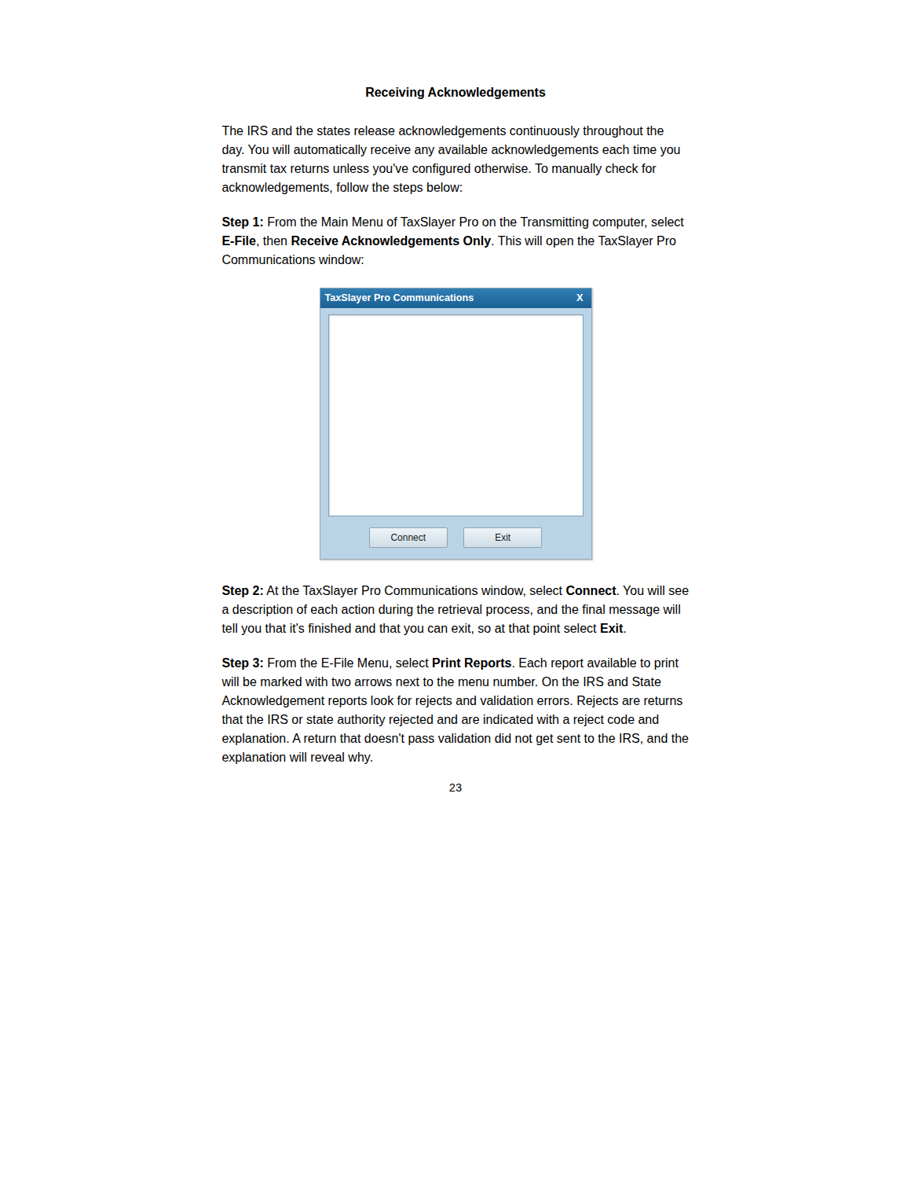Receiving Acknowledgements
The IRS and the states release acknowledgements continuously throughout the day. You will automatically receive any available acknowledgements each time you transmit tax returns unless you've configured otherwise. To manually check for acknowledgements, follow the steps below:
Step 1: From the Main Menu of TaxSlayer Pro on the Transmitting computer, select E-File, then Receive Acknowledgements Only. This will open the TaxSlayer Pro Communications window:
TaxSlayer Pro Communications X
Connect Exit
Step 2: At the TaxSlayer Pro Communications window, select Connect. You will see a description of each action during the retrieval process, and the final message will tell you that it's finished and that you can exit, so at that point select Exit.
Step 3: From the E-File Menu, select Print Reports. Each report available to print will be marked with two arrows next to the menu number. On the IRS and State Acknowledgement reports look for rejects and validation errors. Rejects are returns that the IRS or state authority rejected and are indicated with a reject code and explanation. A return that doesn't pass validation did not get sent to the IRS, and the explanation will reveal why.
23